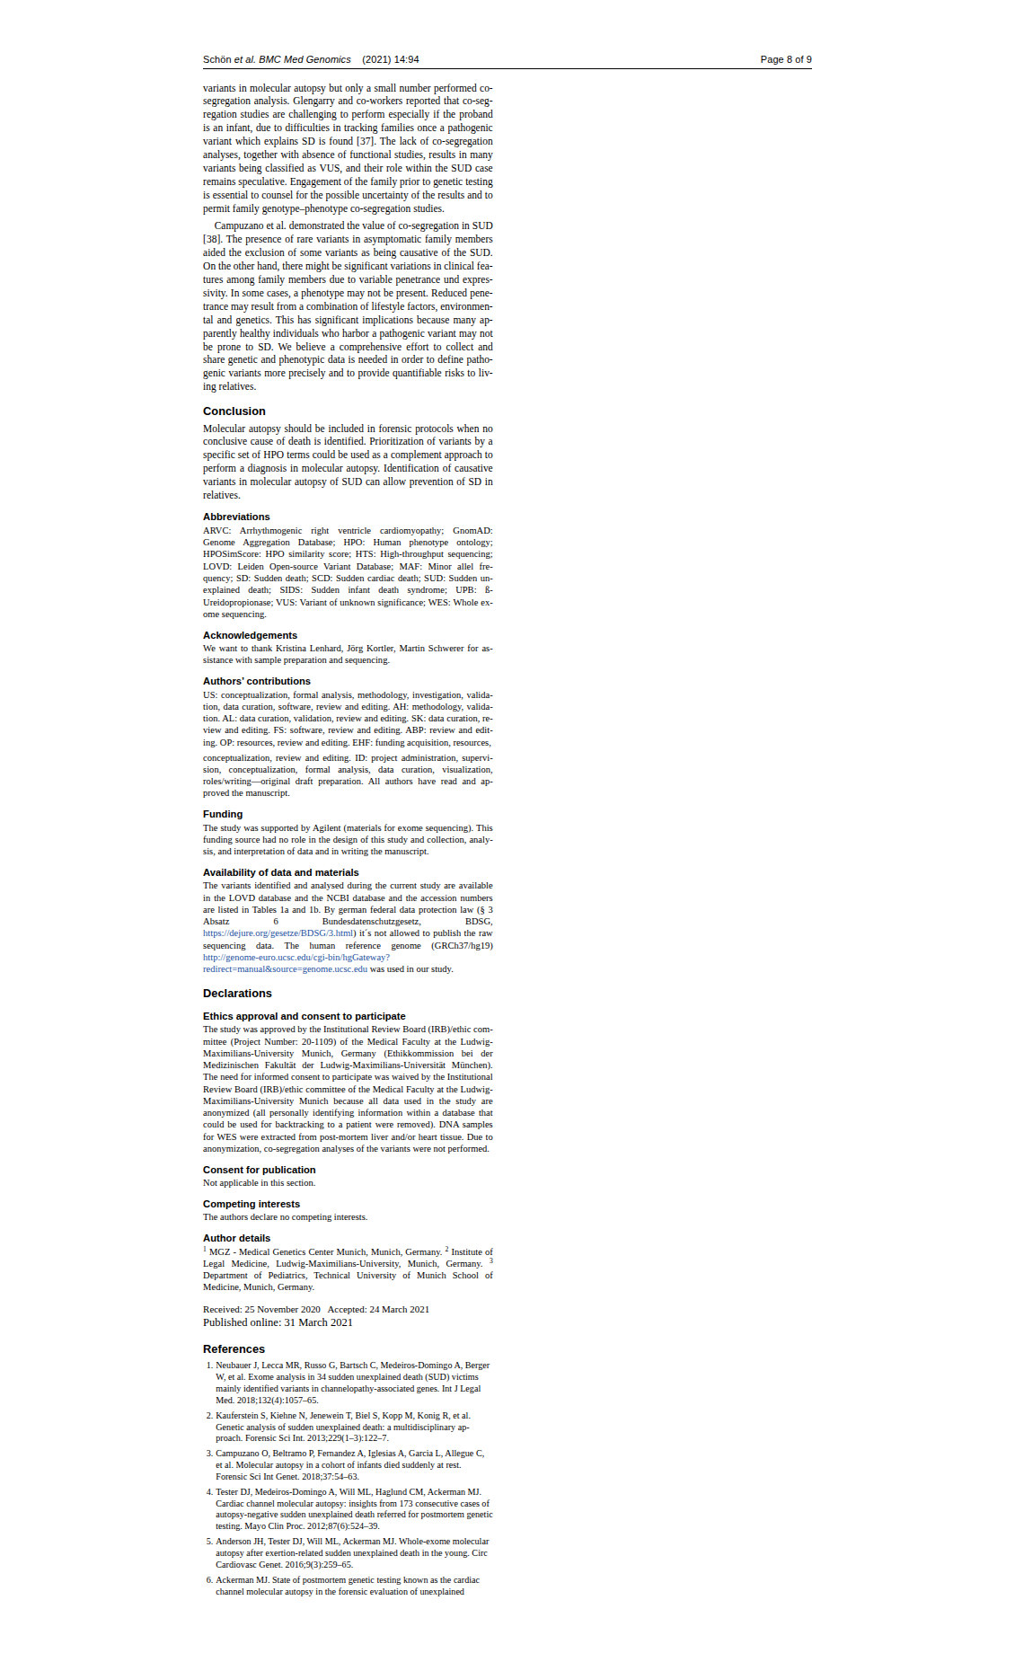Schön et al. BMC Med Genomics (2021) 14:94
Page 8 of 9
variants in molecular autopsy but only a small number performed co-segregation analysis. Glengarry and co-workers reported that co-segregation studies are challenging to perform especially if the proband is an infant, due to difficulties in tracking families once a pathogenic variant which explains SD is found [37]. The lack of co-segregation analyses, together with absence of functional studies, results in many variants being classified as VUS, and their role within the SUD case remains speculative. Engagement of the family prior to genetic testing is essential to counsel for the possible uncertainty of the results and to permit family genotype–phenotype co-segregation studies.
Campuzano et al. demonstrated the value of co-segregation in SUD [38]. The presence of rare variants in asymptomatic family members aided the exclusion of some variants as being causative of the SUD. On the other hand, there might be significant variations in clinical features among family members due to variable penetrance und expressivity. In some cases, a phenotype may not be present. Reduced penetrance may result from a combination of lifestyle factors, environmental and genetics. This has significant implications because many apparently healthy individuals who harbor a pathogenic variant may not be prone to SD. We believe a comprehensive effort to collect and share genetic and phenotypic data is needed in order to define pathogenic variants more precisely and to provide quantifiable risks to living relatives.
Conclusion
Molecular autopsy should be included in forensic protocols when no conclusive cause of death is identified. Prioritization of variants by a specific set of HPO terms could be used as a complement approach to perform a diagnosis in molecular autopsy. Identification of causative variants in molecular autopsy of SUD can allow prevention of SD in relatives.
Abbreviations
ARVC: Arrhythmogenic right ventricle cardiomyopathy; GnomAD: Genome Aggregation Database; HPO: Human phenotype ontology; HPOSimScore: HPO similarity score; HTS: High-throughput sequencing; LOVD: Leiden Open-source Variant Database; MAF: Minor allel frequency; SD: Sudden death; SCD: Sudden cardiac death; SUD: Sudden unexplained death; SIDS: Sudden infant death syndrome; UPB: ß-Ureidopropionase; VUS: Variant of unknown significance; WES: Whole exome sequencing.
Acknowledgements
We want to thank Kristina Lenhard, Jörg Kortler, Martin Schwerer for assistance with sample preparation and sequencing.
Authors’ contributions
US: conceptualization, formal analysis, methodology, investigation, validation, data curation, software, review and editing. AH: methodology, validation. AL: data curation, validation, review and editing. SK: data curation, review and editing. FS: software, review and editing. ABP: review and editing. OP: resources, review and editing. EHF: funding acquisition, resources,
conceptualization, review and editing. ID: project administration, supervision, conceptualization, formal analysis, data curation, visualization, roles/writing—original draft preparation. All authors have read and approved the manuscript.
Funding
The study was supported by Agilent (materials for exome sequencing). This funding source had no role in the design of this study and collection, analysis, and interpretation of data and in writing the manuscript.
Availability of data and materials
The variants identified and analysed during the current study are available in the LOVD database and the NCBI database and the accession numbers are listed in Tables 1a and 1b. By german federal data protection law (§ 3 Absatz 6 Bundesdatenschutzgesetz, BDSG, https://dejure.org/gesetze/BDSG/3.html) it´s not allowed to publish the raw sequencing data. The human reference genome (GRCh37/hg19) http://genome-euro.ucsc.edu/cgi-bin/hgGateway?redirect=manual&source=genome.ucsc.edu was used in our study.
Declarations
Ethics approval and consent to participate
The study was approved by the Institutional Review Board (IRB)/ethic committee (Project Number: 20-1109) of the Medical Faculty at the Ludwig-Maximilians-University Munich, Germany (Ethikkommission bei der Medizinischen Fakultät der Ludwig-Maximilians-Universität München). The need for informed consent to participate was waived by the Institutional Review Board (IRB)/ethic committee of the Medical Faculty at the Ludwig-Maximilians-University Munich because all data used in the study are anonymized (all personally identifying information within a database that could be used for backtracking to a patient were removed). DNA samples for WES were extracted from post-mortem liver and/or heart tissue. Due to anonymization, co-segregation analyses of the variants were not performed.
Consent for publication
Not applicable in this section.
Competing interests
The authors declare no competing interests.
Author details
1 MGZ - Medical Genetics Center Munich, Munich, Germany. 2 Institute of Legal Medicine, Ludwig-Maximilians-University, Munich, Germany. 3 Department of Pediatrics, Technical University of Munich School of Medicine, Munich, Germany.
Received: 25 November 2020 Accepted: 24 March 2021
Published online: 31 March 2021
References
Neubauer J, Lecca MR, Russo G, Bartsch C, Medeiros-Domingo A, Berger W, et al. Exome analysis in 34 sudden unexplained death (SUD) victims mainly identified variants in channelopathy-associated genes. Int J Legal Med. 2018;132(4):1057–65.
Kauferstein S, Kiehne N, Jenewein T, Biel S, Kopp M, Konig R, et al. Genetic analysis of sudden unexplained death: a multidisciplinary approach. Forensic Sci Int. 2013;229(1–3):122–7.
Campuzano O, Beltramo P, Fernandez A, Iglesias A, Garcia L, Allegue C, et al. Molecular autopsy in a cohort of infants died suddenly at rest. Forensic Sci Int Genet. 2018;37:54–63.
Tester DJ, Medeiros-Domingo A, Will ML, Haglund CM, Ackerman MJ. Cardiac channel molecular autopsy: insights from 173 consecutive cases of autopsy-negative sudden unexplained death referred for postmortem genetic testing. Mayo Clin Proc. 2012;87(6):524–39.
Anderson JH, Tester DJ, Will ML, Ackerman MJ. Whole-exome molecular autopsy after exertion-related sudden unexplained death in the young. Circ Cardiovasc Genet. 2016;9(3):259–65.
Ackerman MJ. State of postmortem genetic testing known as the cardiac channel molecular autopsy in the forensic evaluation of unexplained